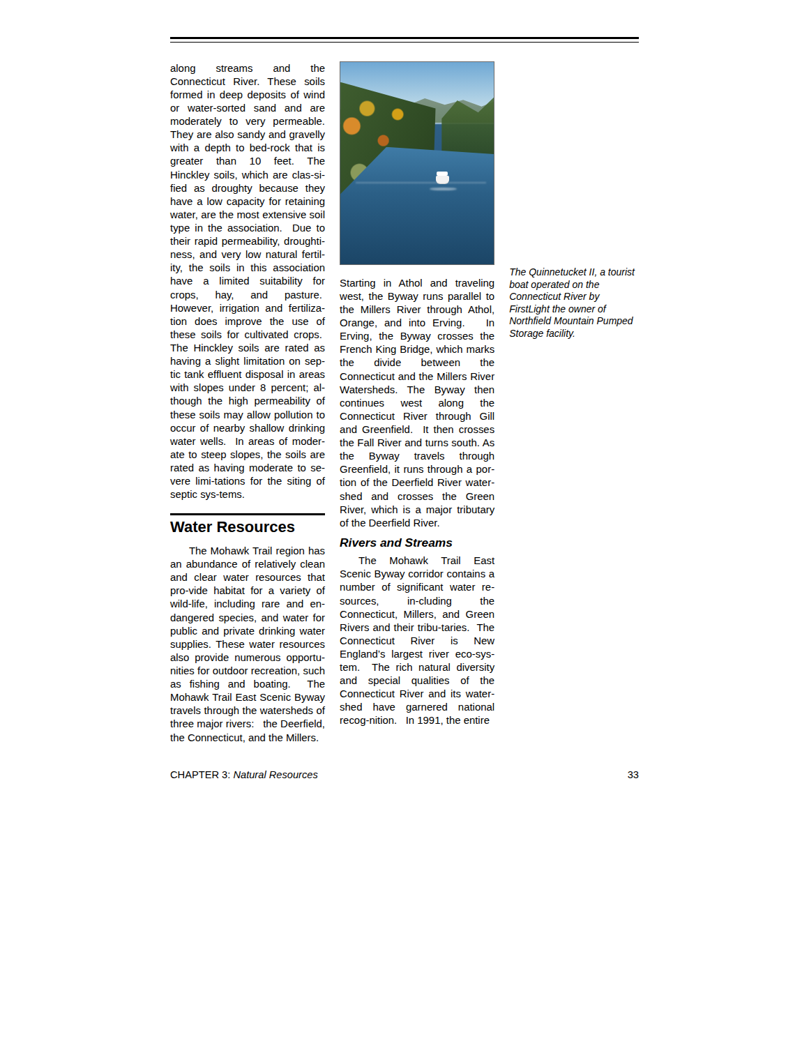along streams and the Connecticut River. These soils formed in deep deposits of wind or water-sorted sand and are moderately to very permeable. They are also sandy and gravelly with a depth to bed-rock that is greater than 10 feet. The Hinckley soils, which are clas-sified as droughty because they have a low capacity for retaining water, are the most extensive soil type in the association. Due to their rapid permeability, droughti-ness, and very low natural fertility, the soils in this association have a limited suitability for crops, hay, and pasture. However, irrigation and fertilization does improve the use of these soils for cultivated crops. The Hinckley soils are rated as having a slight limitation on septic tank effluent disposal in areas with slopes under 8 percent; although the high permeability of these soils may allow pollution to occur of nearby shallow drinking water wells. In areas of moderate to steep slopes, the soils are rated as having moderate to severe limi-tations for the siting of septic sys-tems.
Water Resources
The Mohawk Trail region has an abundance of relatively clean and clear water resources that pro-vide habitat for a variety of wild-life, including rare and endangered species, and water for public and private drinking water supplies. These water resources also provide numerous opportunities for outdoor recreation, such as fishing and boating. The Mohawk Trail East Scenic Byway travels through the watersheds of three major rivers: the Deerfield, the Connecticut, and the Millers.
Starting in Athol and traveling west, the Byway runs parallel to the Millers River through Athol, Orange, and into Erving. In Erving, the Byway crosses the French King Bridge, which marks the divide between the Connecticut and the Millers River Watersheds. The Byway then continues west along the Connecticut River through Gill and Greenfield. It then crosses the Fall River and turns south. As the Byway travels through Greenfield, it runs through a portion of the Deerfield River watershed and crosses the Green River, which is a major tributary of the Deerfield River.
Rivers and Streams
The Mohawk Trail East Scenic Byway corridor contains a number of significant water resources, in-cluding the Connecticut, Millers, and Green Rivers and their tribu-taries. The Connecticut River is New England’s largest river eco-system. The rich natural diversity and special qualities of the Connecticut River and its water-shed have garnered national recog-nition. In 1991, the entire
The Quinnetucket II, a tourist boat operated on the Connecticut River by FirstLight the owner of Northfield Mountain Pumped Storage facility.
CHAPTER 3: Natural Resources
33